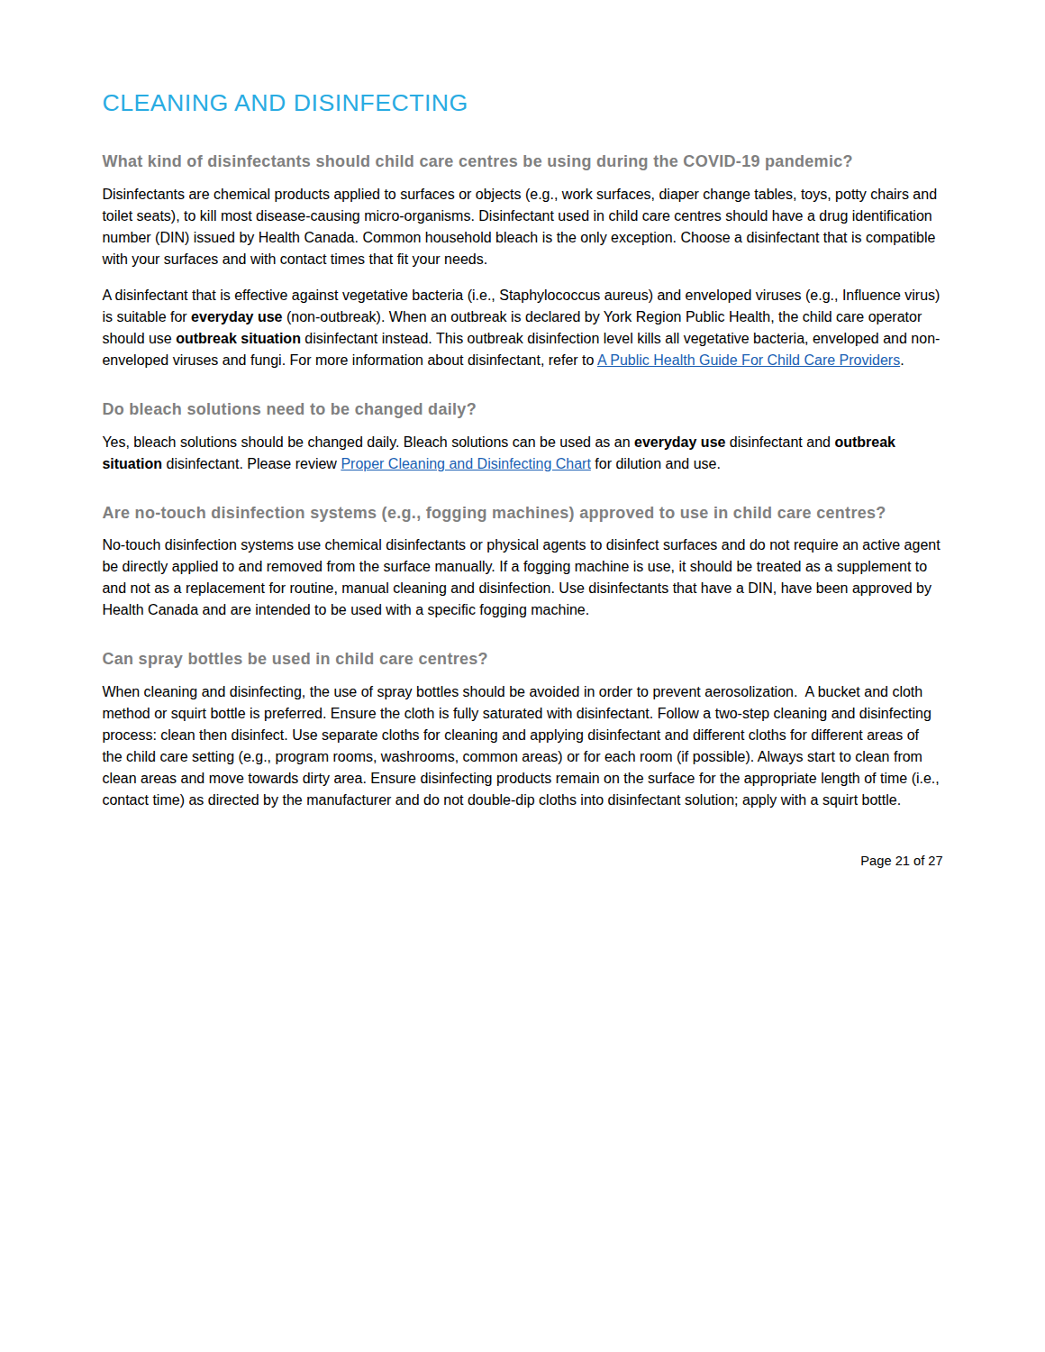CLEANING AND DISINFECTING
What kind of disinfectants should child care centres be using during the COVID-19 pandemic?
Disinfectants are chemical products applied to surfaces or objects (e.g., work surfaces, diaper change tables, toys, potty chairs and toilet seats), to kill most disease-causing micro-organisms. Disinfectant used in child care centres should have a drug identification number (DIN) issued by Health Canada. Common household bleach is the only exception. Choose a disinfectant that is compatible with your surfaces and with contact times that fit your needs.
A disinfectant that is effective against vegetative bacteria (i.e., Staphylococcus aureus) and enveloped viruses (e.g., Influence virus) is suitable for everyday use (non-outbreak). When an outbreak is declared by York Region Public Health, the child care operator should use outbreak situation disinfectant instead. This outbreak disinfection level kills all vegetative bacteria, enveloped and non-enveloped viruses and fungi. For more information about disinfectant, refer to A Public Health Guide For Child Care Providers.
Do bleach solutions need to be changed daily?
Yes, bleach solutions should be changed daily. Bleach solutions can be used as an everyday use disinfectant and outbreak situation disinfectant. Please review Proper Cleaning and Disinfecting Chart for dilution and use.
Are no-touch disinfection systems (e.g., fogging machines) approved to use in child care centres?
No-touch disinfection systems use chemical disinfectants or physical agents to disinfect surfaces and do not require an active agent be directly applied to and removed from the surface manually. If a fogging machine is use, it should be treated as a supplement to and not as a replacement for routine, manual cleaning and disinfection. Use disinfectants that have a DIN, have been approved by Health Canada and are intended to be used with a specific fogging machine.
Can spray bottles be used in child care centres?
When cleaning and disinfecting, the use of spray bottles should be avoided in order to prevent aerosolization. A bucket and cloth method or squirt bottle is preferred. Ensure the cloth is fully saturated with disinfectant. Follow a two-step cleaning and disinfecting process: clean then disinfect. Use separate cloths for cleaning and applying disinfectant and different cloths for different areas of the child care setting (e.g., program rooms, washrooms, common areas) or for each room (if possible). Always start to clean from clean areas and move towards dirty area. Ensure disinfecting products remain on the surface for the appropriate length of time (i.e., contact time) as directed by the manufacturer and do not double-dip cloths into disinfectant solution; apply with a squirt bottle.
Page 21 of 27